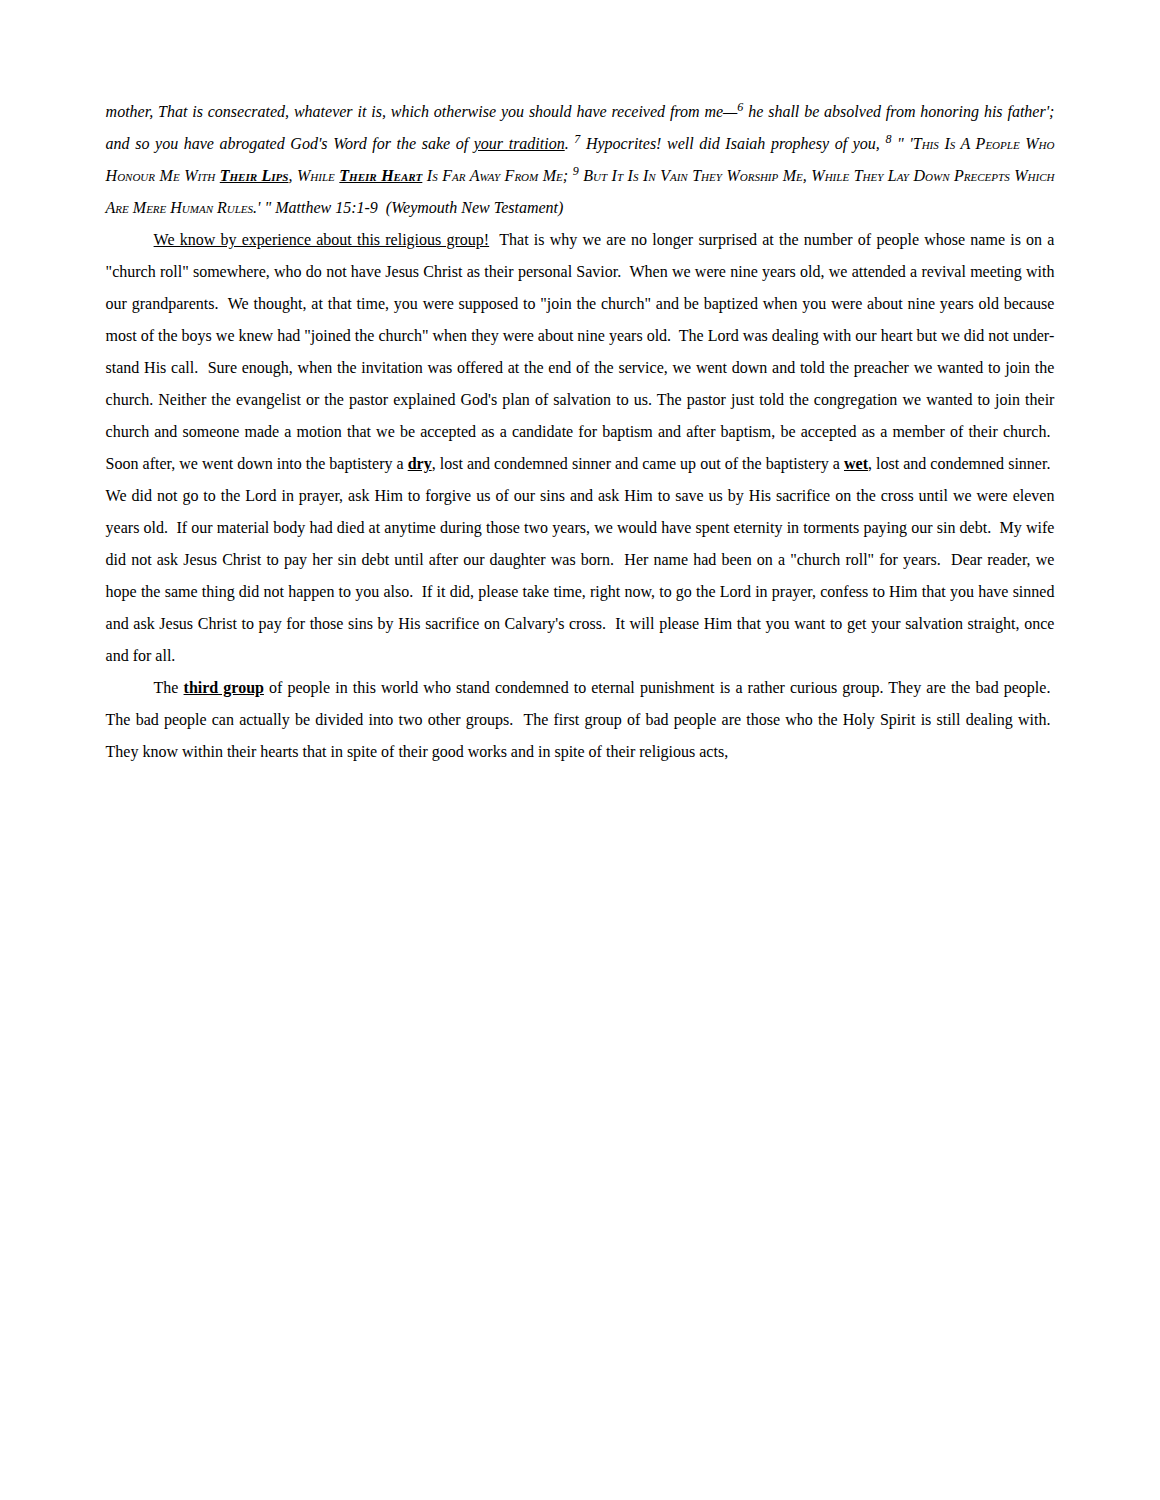mother, That is consecrated, whatever it is, which otherwise you should have received from me—6 he shall be absolved from honoring his father'; and so you have abrogated God's Word for the sake of your tradition. 7 Hypocrites! well did Isaiah prophesy of you, 8 " 'This Is A People Who Honour Me With Their Lips, While Their Heart Is Far Away From Me; 9 But It Is In Vain They Worship Me, While They Lay Down Precepts Which Are Mere Human Rules.' " Matthew 15:1-9 (Weymouth New Testament)
We know by experience about this religious group! That is why we are no longer surprised at the number of people whose name is on a "church roll" somewhere, who do not have Jesus Christ as their personal Savior. When we were nine years old, we attended a revival meeting with our grandparents. We thought, at that time, you were supposed to "join the church" and be baptized when you were about nine years old because most of the boys we knew had "joined the church" when they were about nine years old. The Lord was dealing with our heart but we did not understand His call. Sure enough, when the invitation was offered at the end of the service, we went down and told the preacher we wanted to join the church. Neither the evangelist or the pastor explained God's plan of salvation to us. The pastor just told the congregation we wanted to join their church and someone made a motion that we be accepted as a candidate for baptism and after baptism, be accepted as a member of their church. Soon after, we went down into the baptistery a dry, lost and condemned sinner and came up out of the baptistery a wet, lost and condemned sinner. We did not go to the Lord in prayer, ask Him to forgive us of our sins and ask Him to save us by His sacrifice on the cross until we were eleven years old. If our material body had died at anytime during those two years, we would have spent eternity in torments paying our sin debt. My wife did not ask Jesus Christ to pay her sin debt until after our daughter was born. Her name had been on a "church roll" for years. Dear reader, we hope the same thing did not happen to you also. If it did, please take time, right now, to go the Lord in prayer, confess to Him that you have sinned and ask Jesus Christ to pay for those sins by His sacrifice on Calvary's cross. It will please Him that you want to get your salvation straight, once and for all.
The third group of people in this world who stand condemned to eternal punishment is a rather curious group. They are the bad people. The bad people can actually be divided into two other groups. The first group of bad people are those who the Holy Spirit is still dealing with. They know within their hearts that in spite of their good works and in spite of their religious acts,